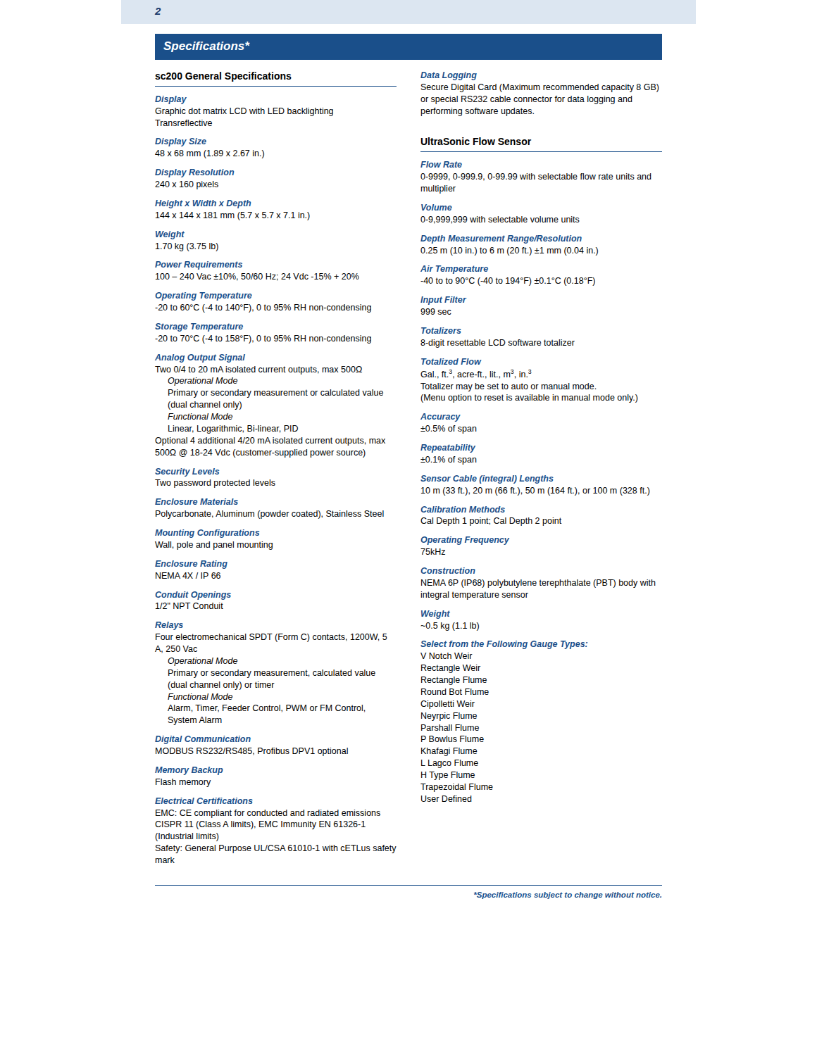2
Specifications*
sc200 General Specifications
Display
Graphic dot matrix LCD with LED backlighting
Transreflective
Display Size
48 x 68 mm (1.89 x 2.67 in.)
Display Resolution
240 x 160 pixels
Height x Width x Depth
144 x 144 x 181 mm (5.7 x 5.7 x 7.1 in.)
Weight
1.70 kg (3.75 lb)
Power Requirements
100 – 240 Vac ±10%, 50/60 Hz; 24 Vdc -15% + 20%
Operating Temperature
-20 to 60°C (-4 to 140°F), 0 to 95% RH non-condensing
Storage Temperature
-20 to 70°C (-4 to 158°F), 0 to 95% RH non-condensing
Analog Output Signal
Two 0/4 to 20 mA isolated current outputs, max 500Ω Operational Mode Primary or secondary measurement or calculated value (dual channel only) Functional Mode Linear, Logarithmic, Bi-linear, PID Optional 4 additional 4/20 mA isolated current outputs, max 500Ω @ 18-24 Vdc (customer-supplied power source)
Security Levels
Two password protected levels
Enclosure Materials
Polycarbonate, Aluminum (powder coated), Stainless Steel
Mounting Configurations
Wall, pole and panel mounting
Enclosure Rating
NEMA 4X / IP 66
Conduit Openings
1/2" NPT Conduit
Relays
Four electromechanical SPDT (Form C) contacts, 1200W, 5 A, 250 Vac Operational Mode Primary or secondary measurement, calculated value (dual channel only) or timer Functional Mode Alarm, Timer, Feeder Control, PWM or FM Control, System Alarm
Digital Communication
MODBUS RS232/RS485, Profibus DPV1 optional
Memory Backup
Flash memory
Electrical Certifications
EMC: CE compliant for conducted and radiated emissions CISPR 11 (Class A limits), EMC Immunity EN 61326-1 (Industrial limits)
Safety: General Purpose UL/CSA 61010-1 with cETLus safety mark
Data Logging
Secure Digital Card (Maximum recommended capacity 8 GB) or special RS232 cable connector for data logging and performing software updates.
UltraSonic Flow Sensor
Flow Rate
0-9999, 0-999.9, 0-99.99 with selectable flow rate units and multiplier
Volume
0-9,999,999 with selectable volume units
Depth Measurement Range/Resolution
0.25 m (10 in.) to 6 m (20 ft.) ±1 mm (0.04 in.)
Air Temperature
-40 to to 90°C (-40 to 194°F) ±0.1°C (0.18°F)
Input Filter
999 sec
Totalizers
8-digit resettable LCD software totalizer
Totalized Flow
Gal., ft.3, acre-ft., lit., m3, in.3
Totalizer may be set to auto or manual mode.
(Menu option to reset is available in manual mode only.)
Accuracy
±0.5% of span
Repeatability
±0.1% of span
Sensor Cable (integral) Lengths
10 m (33 ft.), 20 m (66 ft.), 50 m (164 ft.), or 100 m (328 ft.)
Calibration Methods
Cal Depth 1 point; Cal Depth 2 point
Operating Frequency
75kHz
Construction
NEMA 6P (IP68) polybutylene terephthalate (PBT) body with integral temperature sensor
Weight
~0.5 kg (1.1 lb)
Select from the Following Gauge Types:
V Notch Weir
Rectangle Weir
Rectangle Flume
Round Bot Flume
Cipolletti Weir
Neyrpic Flume
Parshall Flume
P Bowlus Flume
Khafagi Flume
L Lagco Flume
H Type Flume
Trapezoidal Flume
User Defined
*Specifications subject to change without notice.